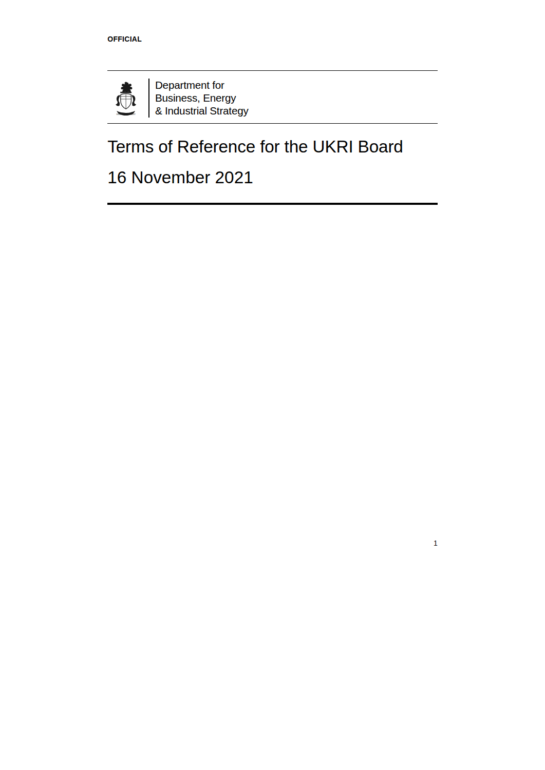OFFICIAL
DIEU ET MON DROIT
Department for
Business, Energy
& Industrial Strategy
Terms of Reference for the UKRI Board
16 November 2021
1